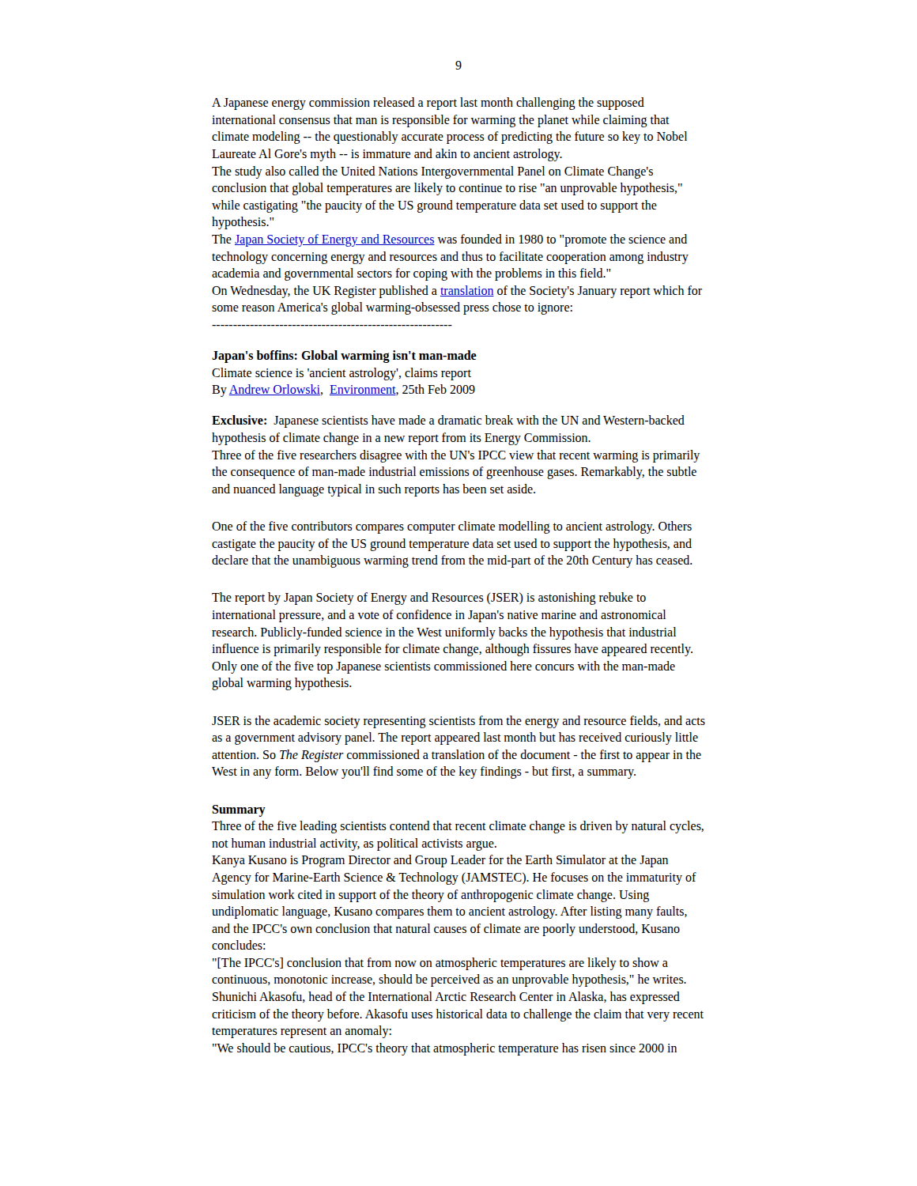9
A Japanese energy commission released a report last month challenging the supposed international consensus that man is responsible for warming the planet while claiming that climate modeling -- the questionably accurate process of predicting the future so key to Nobel Laureate Al Gore's myth -- is immature and akin to ancient astrology.
The study also called the United Nations Intergovernmental Panel on Climate Change's conclusion that global temperatures are likely to continue to rise "an unprovable hypothesis," while castigating "the paucity of the US ground temperature data set used to support the hypothesis."
The Japan Society of Energy and Resources was founded in 1980 to "promote the science and technology concerning energy and resources and thus to facilitate cooperation among industry academia and governmental sectors for coping with the problems in this field."
On Wednesday, the UK Register published a translation of the Society's January report which for some reason America's global warming-obsessed press chose to ignore:
---------------------------------------------------------
Japan's boffins: Global warming isn't man-made
Climate science is 'ancient astrology', claims report
By Andrew Orlowski, Environment, 25th Feb 2009
Exclusive: Japanese scientists have made a dramatic break with the UN and Western-backed hypothesis of climate change in a new report from its Energy Commission.
Three of the five researchers disagree with the UN's IPCC view that recent warming is primarily the consequence of man-made industrial emissions of greenhouse gases. Remarkably, the subtle and nuanced language typical in such reports has been set aside.
One of the five contributors compares computer climate modelling to ancient astrology. Others castigate the paucity of the US ground temperature data set used to support the hypothesis, and declare that the unambiguous warming trend from the mid-part of the 20th Century has ceased.
The report by Japan Society of Energy and Resources (JSER) is astonishing rebuke to international pressure, and a vote of confidence in Japan's native marine and astronomical research. Publicly-funded science in the West uniformly backs the hypothesis that industrial influence is primarily responsible for climate change, although fissures have appeared recently. Only one of the five top Japanese scientists commissioned here concurs with the man-made global warming hypothesis.
JSER is the academic society representing scientists from the energy and resource fields, and acts as a government advisory panel. The report appeared last month but has received curiously little attention. So The Register commissioned a translation of the document - the first to appear in the West in any form. Below you'll find some of the key findings - but first, a summary.
Summary
Three of the five leading scientists contend that recent climate change is driven by natural cycles, not human industrial activity, as political activists argue.
Kanya Kusano is Program Director and Group Leader for the Earth Simulator at the Japan Agency for Marine-Earth Science & Technology (JAMSTEC). He focuses on the immaturity of simulation work cited in support of the theory of anthropogenic climate change. Using undiplomatic language, Kusano compares them to ancient astrology. After listing many faults, and the IPCC's own conclusion that natural causes of climate are poorly understood, Kusano concludes:
"[The IPCC's] conclusion that from now on atmospheric temperatures are likely to show a continuous, monotonic increase, should be perceived as an unprovable hypothesis," he writes.
Shunichi Akasofu, head of the International Arctic Research Center in Alaska, has expressed criticism of the theory before. Akasofu uses historical data to challenge the claim that very recent temperatures represent an anomaly:
"We should be cautious, IPCC's theory that atmospheric temperature has risen since 2000 in